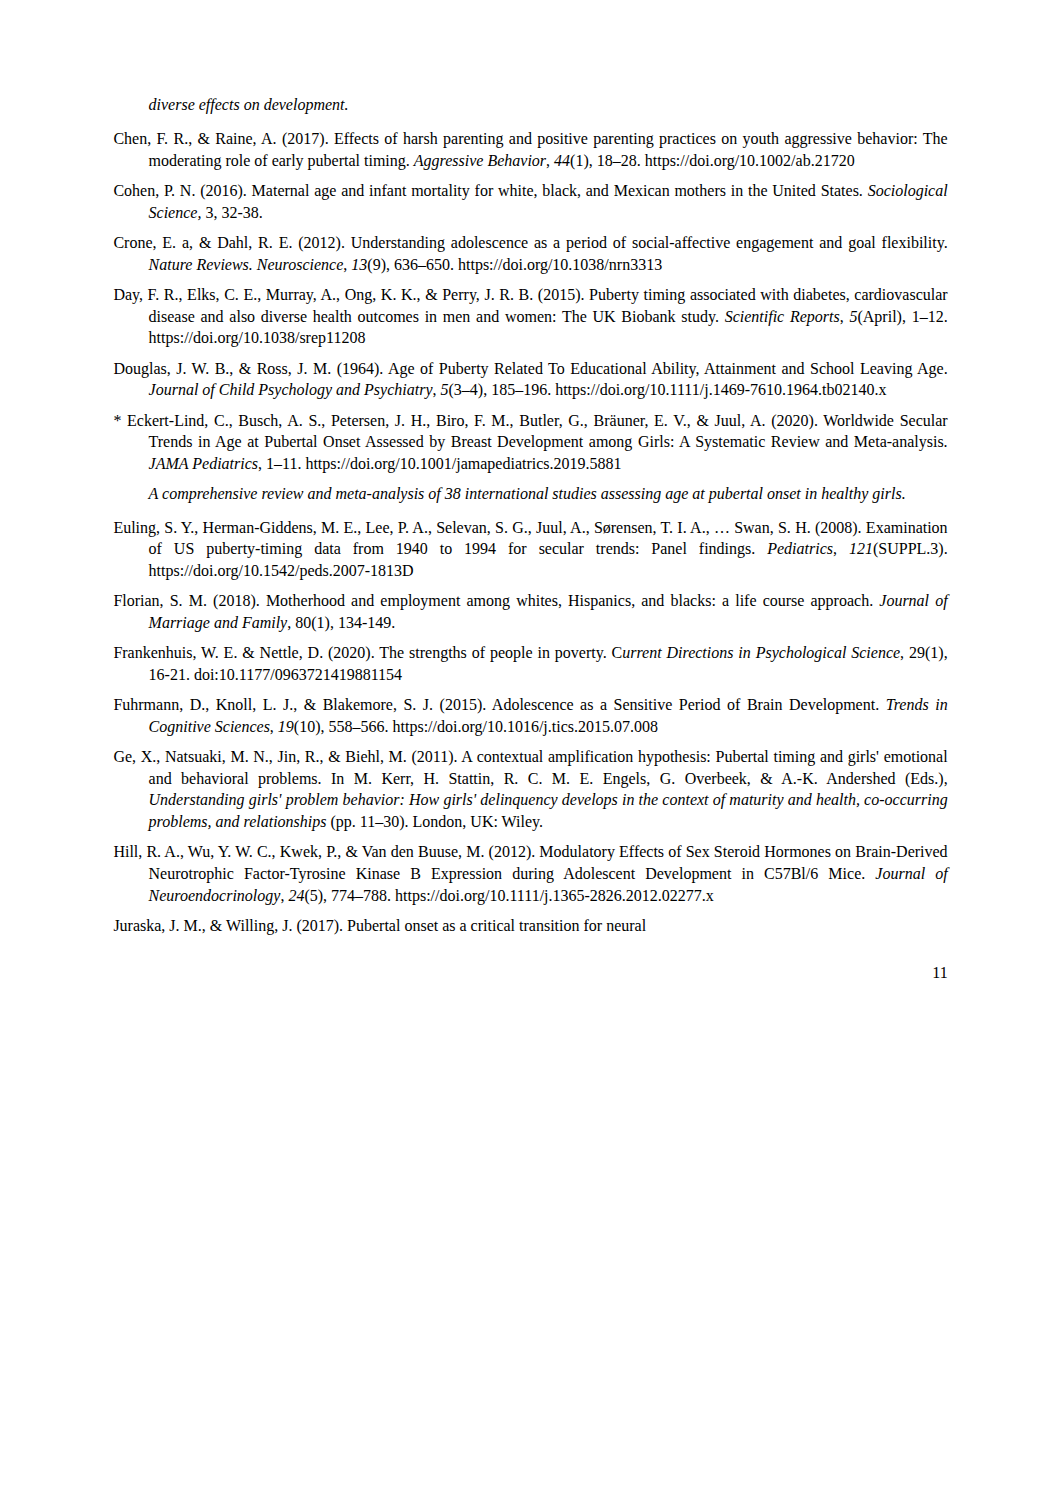diverse effects on development.
Chen, F. R., & Raine, A. (2017). Effects of harsh parenting and positive parenting practices on youth aggressive behavior: The moderating role of early pubertal timing. Aggressive Behavior, 44(1), 18–28. https://doi.org/10.1002/ab.21720
Cohen, P. N. (2016). Maternal age and infant mortality for white, black, and Mexican mothers in the United States. Sociological Science, 3, 32-38.
Crone, E. a, & Dahl, R. E. (2012). Understanding adolescence as a period of social-affective engagement and goal flexibility. Nature Reviews. Neuroscience, 13(9), 636–650. https://doi.org/10.1038/nrn3313
Day, F. R., Elks, C. E., Murray, A., Ong, K. K., & Perry, J. R. B. (2015). Puberty timing associated with diabetes, cardiovascular disease and also diverse health outcomes in men and women: The UK Biobank study. Scientific Reports, 5(April), 1–12. https://doi.org/10.1038/srep11208
Douglas, J. W. B., & Ross, J. M. (1964). Age of Puberty Related To Educational Ability, Attainment and School Leaving Age. Journal of Child Psychology and Psychiatry, 5(3–4), 185–196. https://doi.org/10.1111/j.1469-7610.1964.tb02140.x
* Eckert-Lind, C., Busch, A. S., Petersen, J. H., Biro, F. M., Butler, G., Bräuner, E. V., & Juul, A. (2020). Worldwide Secular Trends in Age at Pubertal Onset Assessed by Breast Development among Girls: A Systematic Review and Meta-analysis. JAMA Pediatrics, 1–11. https://doi.org/10.1001/jamapediatrics.2019.5881
A comprehensive review and meta-analysis of 38 international studies assessing age at pubertal onset in healthy girls.
Euling, S. Y., Herman-Giddens, M. E., Lee, P. A., Selevan, S. G., Juul, A., Sørensen, T. I. A., … Swan, S. H. (2008). Examination of US puberty-timing data from 1940 to 1994 for secular trends: Panel findings. Pediatrics, 121(SUPPL.3). https://doi.org/10.1542/peds.2007-1813D
Florian, S. M. (2018). Motherhood and employment among whites, Hispanics, and blacks: a life course approach. Journal of Marriage and Family, 80(1), 134-149.
Frankenhuis, W. E. & Nettle, D. (2020). The strengths of people in poverty. Current Directions in Psychological Science, 29(1), 16-21. doi:10.1177/0963721419881154
Fuhrmann, D., Knoll, L. J., & Blakemore, S. J. (2015). Adolescence as a Sensitive Period of Brain Development. Trends in Cognitive Sciences, 19(10), 558–566. https://doi.org/10.1016/j.tics.2015.07.008
Ge, X., Natsuaki, M. N., Jin, R., & Biehl, M. (2011). A contextual amplification hypothesis: Pubertal timing and girls' emotional and behavioral problems. In M. Kerr, H. Stattin, R. C. M. E. Engels, G. Overbeek, & A.-K. Andershed (Eds.), Understanding girls' problem behavior: How girls' delinquency develops in the context of maturity and health, co-occurring problems, and relationships (pp. 11–30). London, UK: Wiley.
Hill, R. A., Wu, Y. W. C., Kwek, P., & Van den Buuse, M. (2012). Modulatory Effects of Sex Steroid Hormones on Brain-Derived Neurotrophic Factor-Tyrosine Kinase B Expression during Adolescent Development in C57Bl/6 Mice. Journal of Neuroendocrinology, 24(5), 774–788. https://doi.org/10.1111/j.1365-2826.2012.02277.x
Juraska, J. M., & Willing, J. (2017). Pubertal onset as a critical transition for neural
11